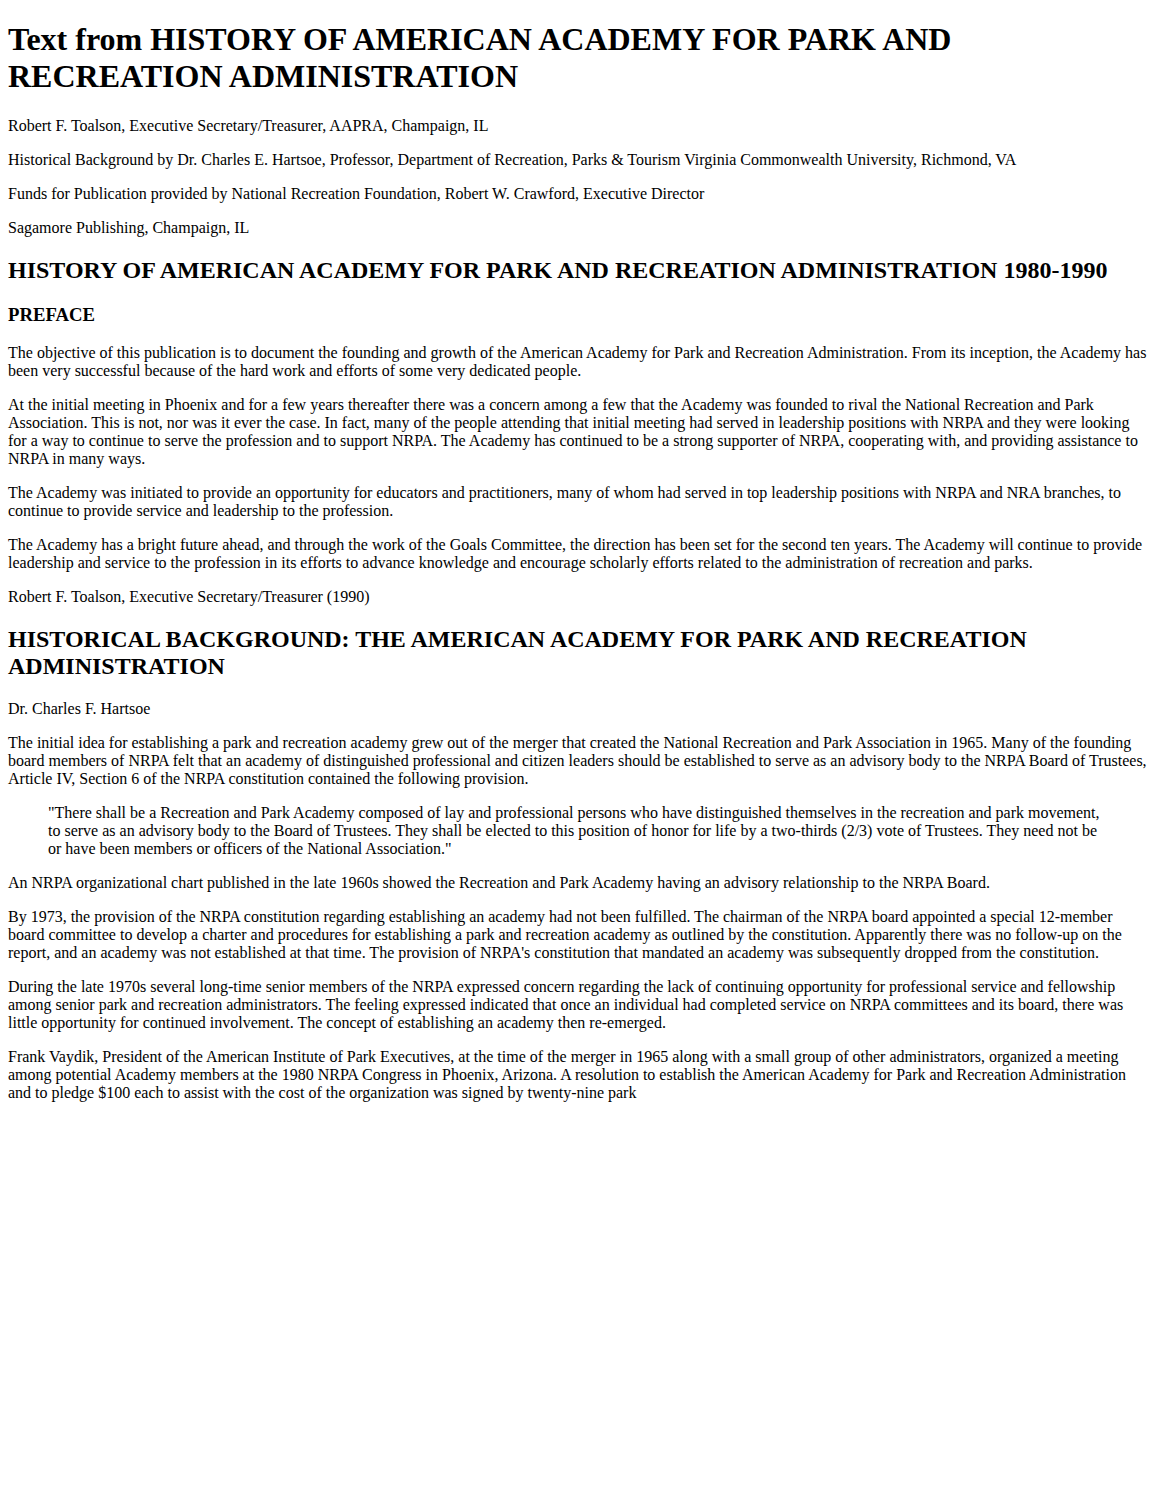Text from HISTORY OF AMERICAN ACADEMY FOR PARK AND RECREATION ADMINISTRATION
Robert F. Toalson, Executive Secretary/Treasurer, AAPRA, Champaign, IL
Historical Background by Dr. Charles E. Hartsoe, Professor, Department of Recreation, Parks & Tourism Virginia Commonwealth University, Richmond, VA
Funds for Publication provided by National Recreation Foundation, Robert W. Crawford, Executive Director
Sagamore Publishing, Champaign, IL
HISTORY OF AMERICAN ACADEMY FOR PARK AND RECREATION ADMINISTRATION 1980-1990
PREFACE
The objective of this publication is to document the founding and growth of the American Academy for Park and Recreation Administration. From its inception, the Academy has been very successful because of the hard work and efforts of some very dedicated people.
At the initial meeting in Phoenix and for a few years thereafter there was a concern among a few that the Academy was founded to rival the National Recreation and Park Association. This is not, nor was it ever the case. In fact, many of the people attending that initial meeting had served in leadership positions with NRPA and they were looking for a way to continue to serve the profession and to support NRPA. The Academy has continued to be a strong supporter of NRPA, cooperating with, and providing assistance to NRPA in many ways.
The Academy was initiated to provide an opportunity for educators and practitioners, many of whom had served in top leadership positions with NRPA and NRA branches, to continue to provide service and leadership to the profession.
The Academy has a bright future ahead, and through the work of the Goals Committee, the direction has been set for the second ten years. The Academy will continue to provide leadership and service to the profession in its efforts to advance knowledge and encourage scholarly efforts related to the administration of recreation and parks.
Robert F. Toalson, Executive Secretary/Treasurer (1990)
HISTORICAL BACKGROUND: THE AMERICAN ACADEMY FOR PARK AND RECREATION ADMINISTRATION
Dr. Charles F. Hartsoe
The initial idea for establishing a park and recreation academy grew out of the merger that created the National Recreation and Park Association in 1965. Many of the founding board members of NRPA felt that an academy of distinguished professional and citizen leaders should be established to serve as an advisory body to the NRPA Board of Trustees, Article IV, Section 6 of the NRPA constitution contained the following provision.
"There shall be a Recreation and Park Academy composed of lay and professional persons who have distinguished themselves in the recreation and park movement, to serve as an advisory body to the Board of Trustees. They shall be elected to this position of honor for life by a two-thirds (2/3) vote of Trustees. They need not be or have been members or officers of the National Association."
An NRPA organizational chart published in the late 1960s showed the Recreation and Park Academy having an advisory relationship to the NRPA Board.
By 1973, the provision of the NRPA constitution regarding establishing an academy had not been fulfilled. The chairman of the NRPA board appointed a special 12-member board committee to develop a charter and procedures for establishing a park and recreation academy as outlined by the constitution. Apparently there was no follow-up on the report, and an academy was not established at that time. The provision of NRPA's constitution that mandated an academy was subsequently dropped from the constitution.
During the late 1970s several long-time senior members of the NRPA expressed concern regarding the lack of continuing opportunity for professional service and fellowship among senior park and recreation administrators. The feeling expressed indicated that once an individual had completed service on NRPA committees and its board, there was little opportunity for continued involvement. The concept of establishing an academy then re-emerged.
Frank Vaydik, President of the American Institute of Park Executives, at the time of the merger in 1965 along with a small group of other administrators, organized a meeting among potential Academy members at the 1980 NRPA Congress in Phoenix, Arizona. A resolution to establish the American Academy for Park and Recreation Administration and to pledge $100 each to assist with the cost of the organization was signed by twenty-nine park